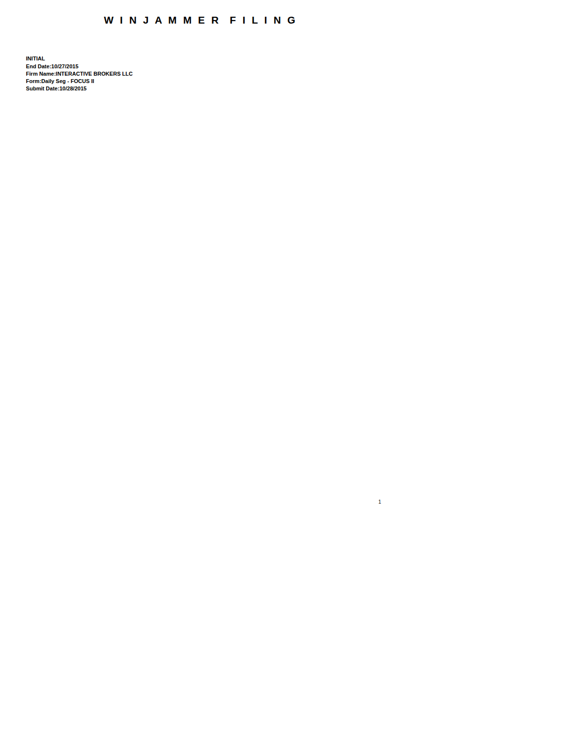W I N J A M M E R F I L I N G
INITIAL
End Date:10/27/2015
Firm Name:INTERACTIVE BROKERS LLC
Form:Daily Seg - FOCUS II
Submit Date:10/28/2015
1